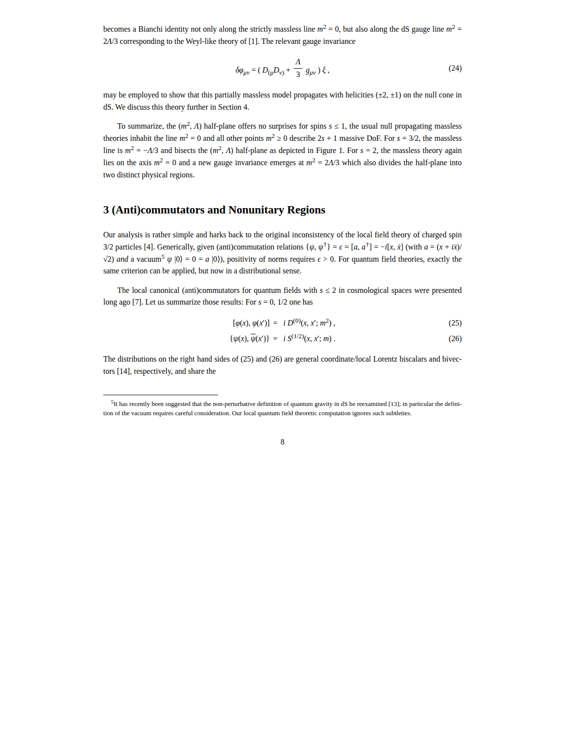becomes a Bianchi identity not only along the strictly massless line m2 = 0, but also along the dS gauge line m2 = 2Λ/3 corresponding to the Weyl-like theory of [1]. The relevant gauge invariance
δφμν = ( D(μDν) + Λ 3 gμν ) ξ ,
(24)
may be employed to show that this partially massless model propagates with helicities (±2, ±1) on the null cone in dS. We discuss this theory further in Section 4.
To summarize, the (m2, Λ) half-plane offers no surprises for spins s ≤ 1, the usual null propagating massless theories inhabit the line m2 = 0 and all other points m2 ≥ 0 describe 2s + 1 massive DoF. For s = 3/2, the massless line is m2 = −Λ/3 and bisects the (m2, Λ) half-plane as depicted in Figure 1. For s = 2, the massless theory again lies on the axis m2 = 0 and a new gauge invariance emerges at m2 = 2Λ/3 which also divides the half-plane into two distinct physical regions.
3 (Anti)commutators and Nonunitary Regions
Our analysis is rather simple and harks back to the original inconsistency of the local field theory of charged spin 3/2 particles [4]. Generically, given (anti)commutation relations {ψ, ψ†} = ϵ = [a, a†] = −i[x, ẋ] (with a = (x + iẋ)/√2) and a vacuum5 ψ |0⟩ = 0 = a |0⟩), positivity of norms requires ϵ > 0. For quantum field theories, exactly the same criterion can be applied, but now in a distributional sense.
The local canonical (anti)commutators for quantum fields with s ≤ 2 in cosmological spaces were presented long ago [7]. Let us summarize those results: For s = 0, 1/2 one has
[φ(x), φ(x′)]
= i D(0)(x, x′; m2) ,
(25)
{ψ(x), ψ(x′)}
= i S(1/2)(x, x′; m) .
(26)
The distributions on the right hand sides of (25) and (26) are general coordinate/local Lorentz biscalars and bivectors [14], respectively, and share the
5It has recently been suggested that the non-perturbative definition of quantum gravity in dS be reexamined [13]; in particular the definition of the vacuum requires careful consideration. Our local quantum field theoretic computation ignores such subtleties.
8